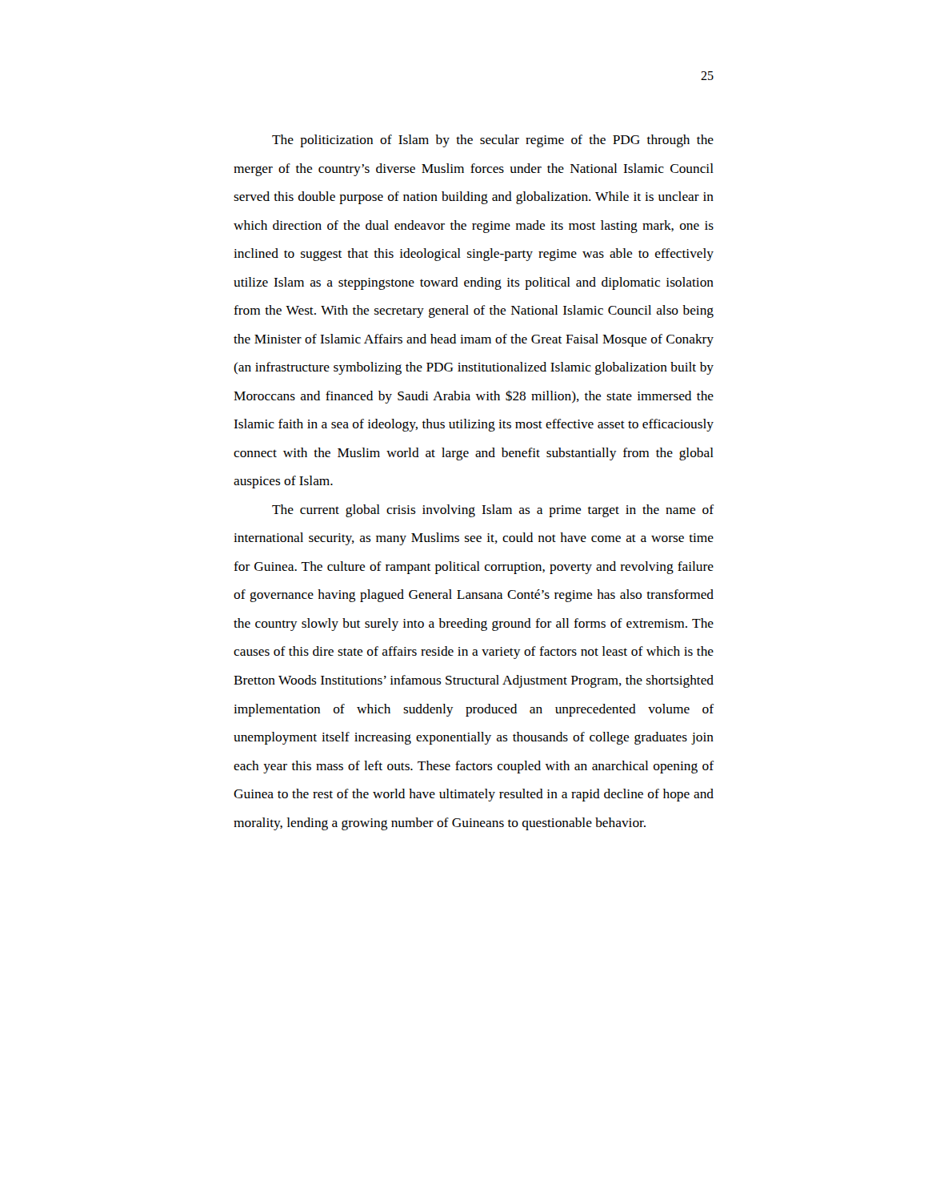25
The politicization of Islam by the secular regime of the PDG through the merger of the country’s diverse Muslim forces under the National Islamic Council served this double purpose of nation building and globalization. While it is unclear in which direction of the dual endeavor the regime made its most lasting mark, one is inclined to suggest that this ideological single-party regime was able to effectively utilize Islam as a steppingstone toward ending its political and diplomatic isolation from the West. With the secretary general of the National Islamic Council also being the Minister of Islamic Affairs and head imam of the Great Faisal Mosque of Conakry (an infrastructure symbolizing the PDG institutionalized Islamic globalization built by Moroccans and financed by Saudi Arabia with $28 million), the state immersed the Islamic faith in a sea of ideology, thus utilizing its most effective asset to efficaciously connect with the Muslim world at large and benefit substantially from the global auspices of Islam.
The current global crisis involving Islam as a prime target in the name of international security, as many Muslims see it, could not have come at a worse time for Guinea. The culture of rampant political corruption, poverty and revolving failure of governance having plagued General Lansana Conté’s regime has also transformed the country slowly but surely into a breeding ground for all forms of extremism. The causes of this dire state of affairs reside in a variety of factors not least of which is the Bretton Woods Institutions’ infamous Structural Adjustment Program, the shortsighted implementation of which suddenly produced an unprecedented volume of unemployment itself increasing exponentially as thousands of college graduates join each year this mass of left outs. These factors coupled with an anarchical opening of Guinea to the rest of the world have ultimately resulted in a rapid decline of hope and morality, lending a growing number of Guineans to questionable behavior.